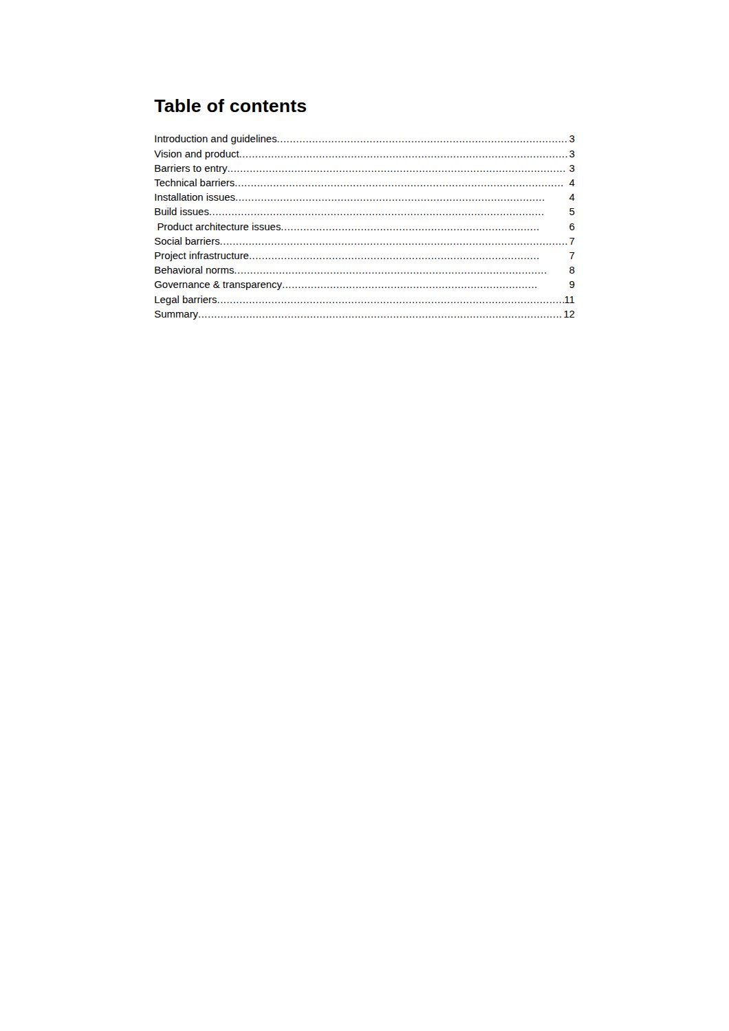Table of contents
Introduction and guidelines ................................................................................................................. 3
Vision and product ....................................................................................................... 3
Barriers to entry .......................................................................................................... 3
Technical barriers ....................................................................................................... 4
Installation issues ................................................................................................. 4
Build issues ......................................................................................................... 5
Product architecture issues ................................................................................. 6
Social barriers ............................................................................................................. 7
Project infrastructure ........................................................................................... 7
Behavioral norms .................................................................................................. 8
Governance & transparency ................................................................................ 9
Legal barriers ............................................................................................................. 11
Summary ..................................................................................................................... 12